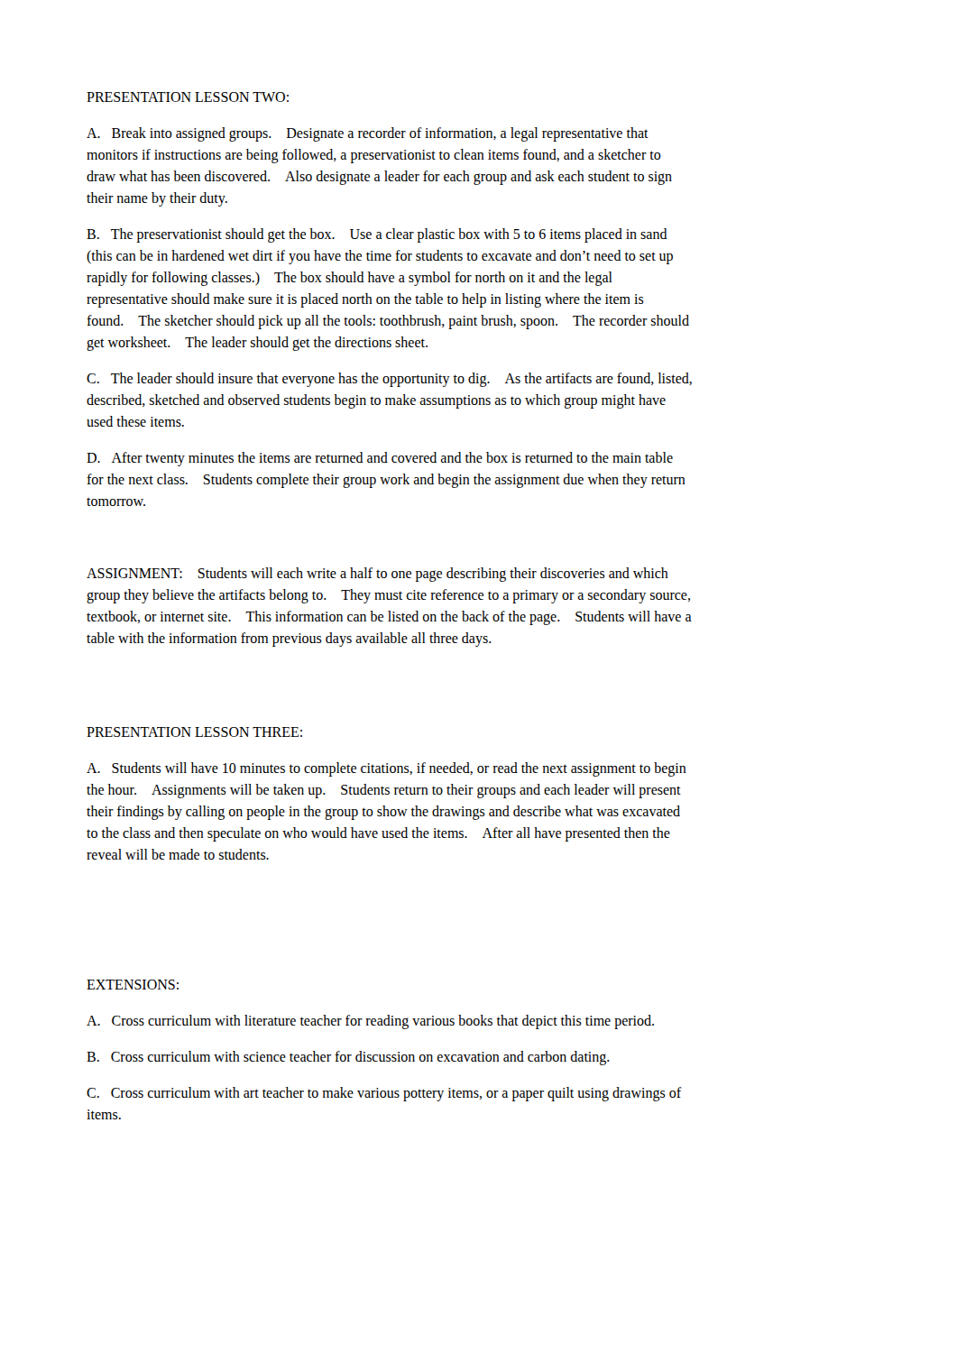PRESENTATION LESSON TWO:
A. Break into assigned groups. Designate a recorder of information, a legal representative that monitors if instructions are being followed, a preservationist to clean items found, and a sketcher to draw what has been discovered. Also designate a leader for each group and ask each student to sign their name by their duty.
B. The preservationist should get the box. Use a clear plastic box with 5 to 6 items placed in sand (this can be in hardened wet dirt if you have the time for students to excavate and don’t need to set up rapidly for following classes.) The box should have a symbol for north on it and the legal representative should make sure it is placed north on the table to help in listing where the item is found. The sketcher should pick up all the tools: toothbrush, paint brush, spoon. The recorder should get worksheet. The leader should get the directions sheet.
C. The leader should insure that everyone has the opportunity to dig. As the artifacts are found, listed, described, sketched and observed students begin to make assumptions as to which group might have used these items.
D. After twenty minutes the items are returned and covered and the box is returned to the main table for the next class. Students complete their group work and begin the assignment due when they return tomorrow.
ASSIGNMENT: Students will each write a half to one page describing their discoveries and which group they believe the artifacts belong to. They must cite reference to a primary or a secondary source, textbook, or internet site. This information can be listed on the back of the page. Students will have a table with the information from previous days available all three days.
PRESENTATION LESSON THREE:
A. Students will have 10 minutes to complete citations, if needed, or read the next assignment to begin the hour. Assignments will be taken up. Students return to their groups and each leader will present their findings by calling on people in the group to show the drawings and describe what was excavated to the class and then speculate on who would have used the items. After all have presented then the reveal will be made to students.
EXTENSIONS:
A. Cross curriculum with literature teacher for reading various books that depict this time period.
B. Cross curriculum with science teacher for discussion on excavation and carbon dating.
C. Cross curriculum with art teacher to make various pottery items, or a paper quilt using drawings of items.